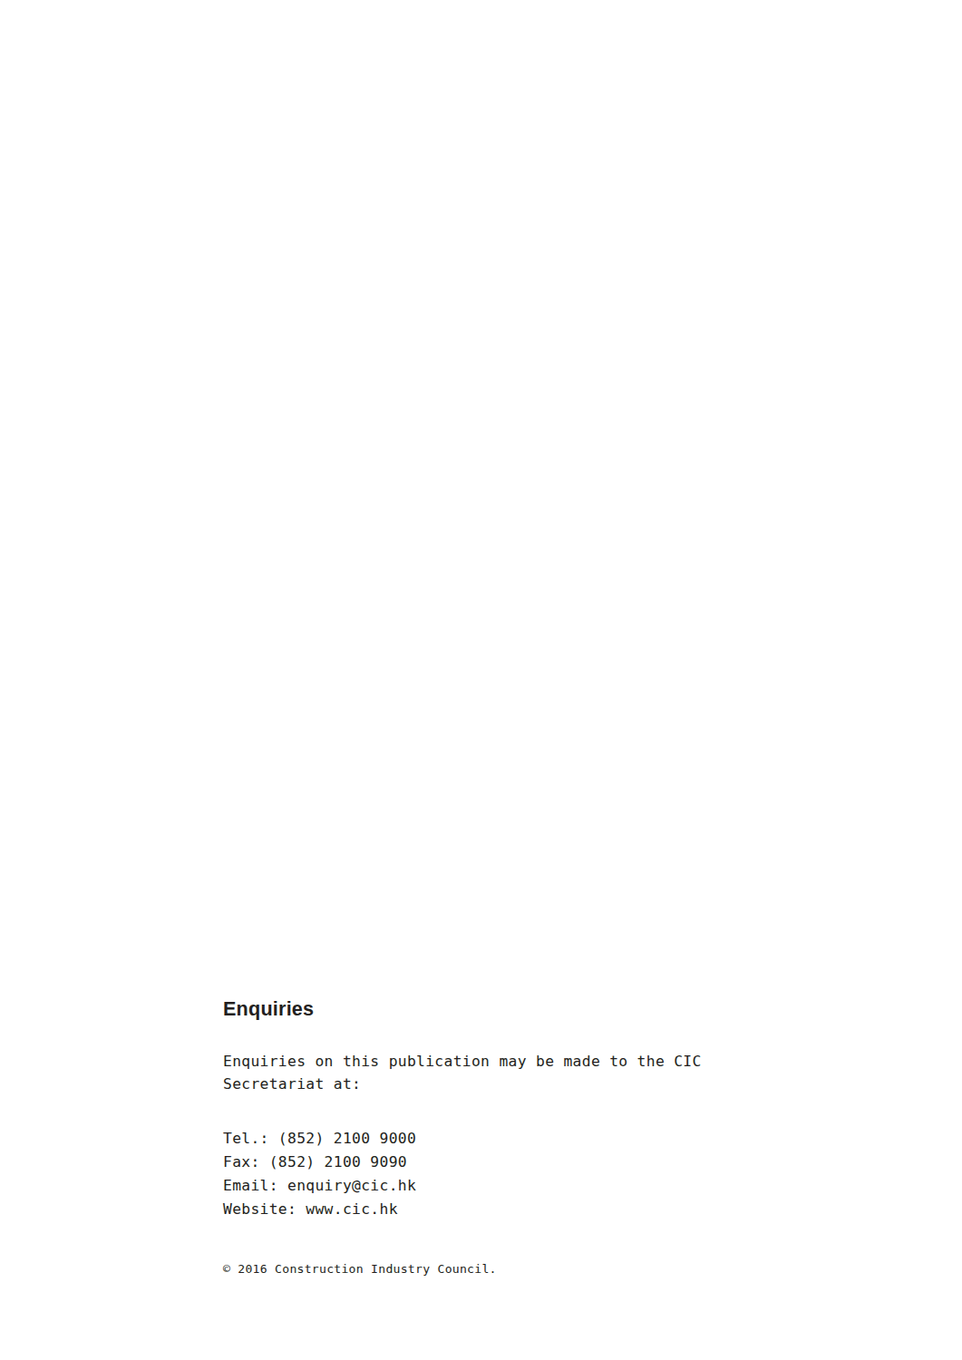Enquiries
Enquiries on this publication may be made to the CIC Secretariat at:
Tel.: (852) 2100 9000 Fax: (852) 2100 9090 Email: enquiry@cic.hk Website: www.cic.hk
© 2016 Construction Industry Council.